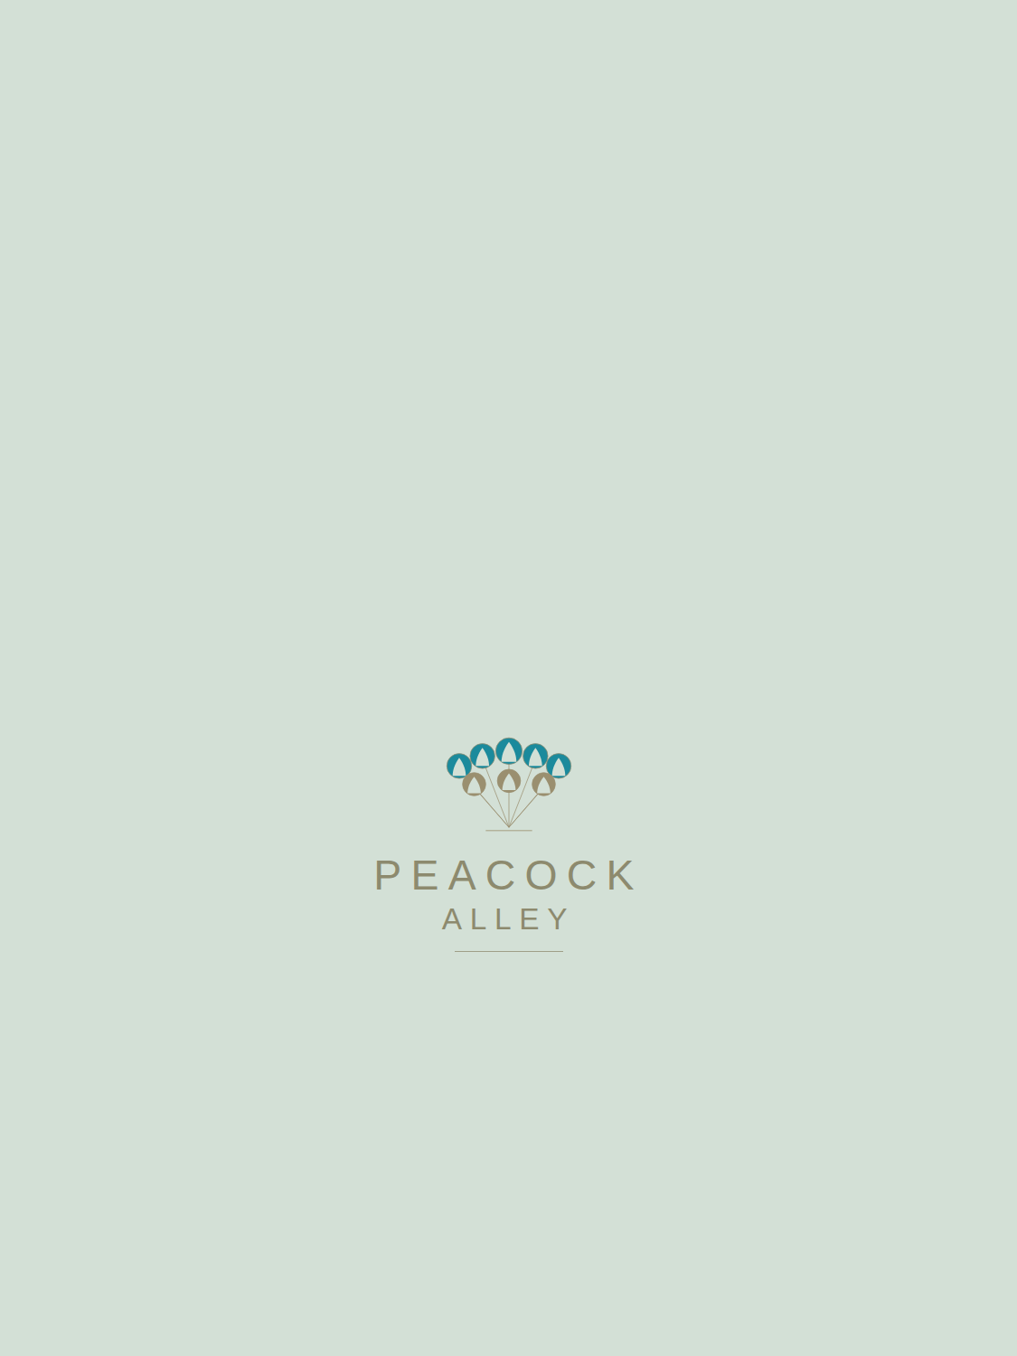PeacockAlley